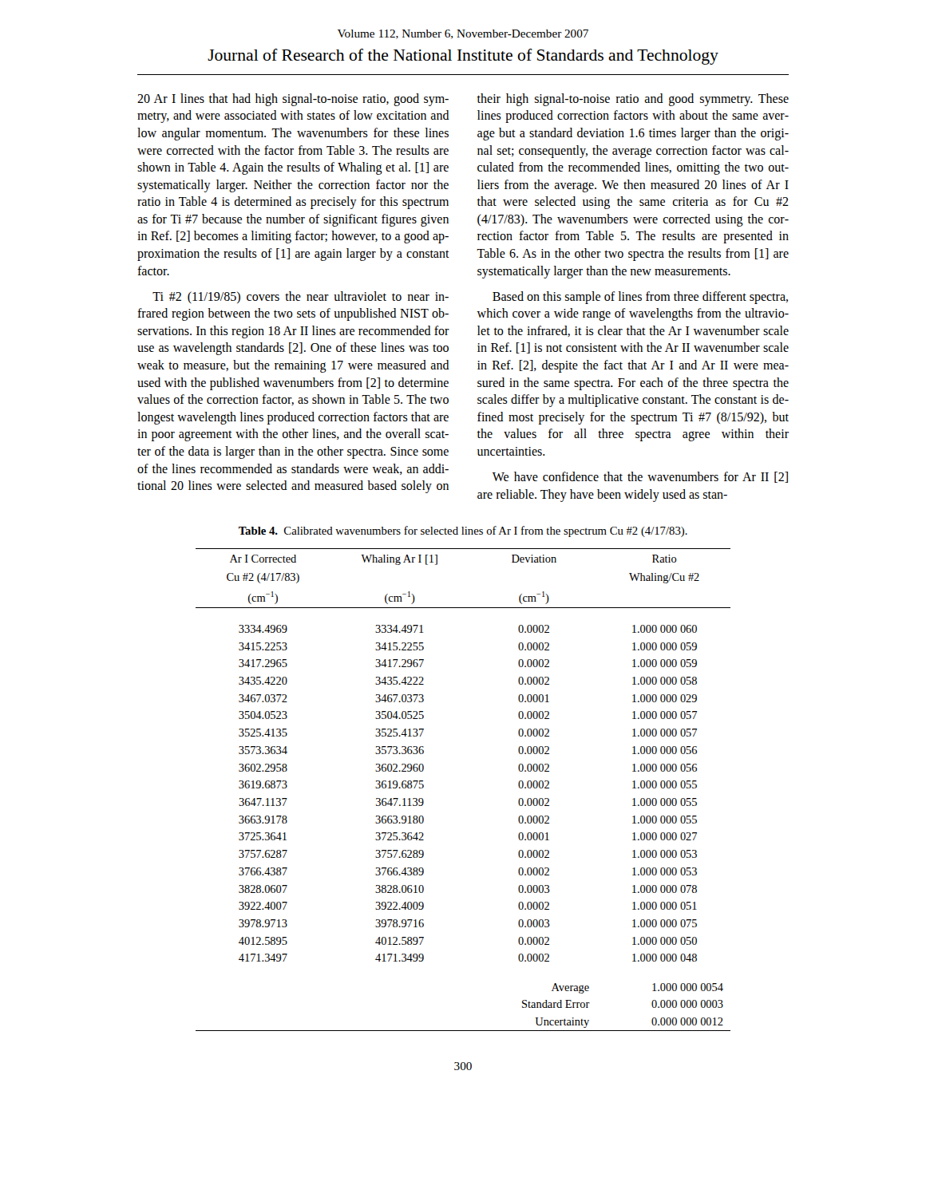Volume 112, Number 6, November-December 2007
Journal of Research of the National Institute of Standards and Technology
20 Ar I lines that had high signal-to-noise ratio, good symmetry, and were associated with states of low excitation and low angular momentum. The wavenumbers for these lines were corrected with the factor from Table 3. The results are shown in Table 4. Again the results of Whaling et al. [1] are systematically larger. Neither the correction factor nor the ratio in Table 4 is determined as precisely for this spectrum as for Ti #7 because the number of significant figures given in Ref. [2] becomes a limiting factor; however, to a good approximation the results of [1] are again larger by a constant factor.
Ti #2 (11/19/85) covers the near ultraviolet to near infrared region between the two sets of unpublished NIST observations. In this region 18 Ar II lines are recommended for use as wavelength standards [2]. One of these lines was too weak to measure, but the remaining 17 were measured and used with the published wavenumbers from [2] to determine values of the correction factor, as shown in Table 5. The two longest wavelength lines produced correction factors that are in poor agreement with the other lines, and the overall scatter of the data is larger than in the other spectra. Since some of the lines recommended as standards were weak, an additional 20 lines were selected and measured based solely on their high signal-to-noise ratio and good symmetry. These lines produced correction factors with about the same average but a standard deviation 1.6 times larger than the original set; consequently, the average correction factor was calculated from the recommended lines, omitting the two outliers from the average. We then measured 20 lines of Ar I that were selected using the same criteria as for Cu #2 (4/17/83). The wavenumbers were corrected using the correction factor from Table 5. The results are presented in Table 6. As in the other two spectra the results from [1] are systematically larger than the new measurements.
Based on this sample of lines from three different spectra, which cover a wide range of wavelengths from the ultraviolet to the infrared, it is clear that the Ar I wavenumber scale in Ref. [1] is not consistent with the Ar II wavenumber scale in Ref. [2], despite the fact that Ar I and Ar II were measured in the same spectra. For each of the three spectra the scales differ by a multiplicative constant. The constant is defined most precisely for the spectrum Ti #7 (8/15/92), but the values for all three spectra agree within their uncertainties.
We have confidence that the wavenumbers for Ar II [2] are reliable. They have been widely used as stan-
Table 4. Calibrated wavenumbers for selected lines of Ar I from the spectrum Cu #2 (4/17/83).
| Ar I Corrected | Whaling Ar I [1] | Deviation | Ratio |
| --- | --- | --- | --- |
| Cu #2 (4/17/83) | | | Whaling/Cu #2 |
| (cm −1 ) | (cm −1 ) | (cm −1 ) | |
| 3334.4969 | 3334.4971 | 0.0002 | 1.000 000 060 |
| 3415.2253 | 3415.2255 | 0.0002 | 1.000 000 059 |
| 3417.2965 | 3417.2967 | 0.0002 | 1.000 000 059 |
| 3435.4220 | 3435.4222 | 0.0002 | 1.000 000 058 |
| 3467.0372 | 3467.0373 | 0.0001 | 1.000 000 029 |
| 3504.0523 | 3504.0525 | 0.0002 | 1.000 000 057 |
| 3525.4135 | 3525.4137 | 0.0002 | 1.000 000 057 |
| 3573.3634 | 3573.3636 | 0.0002 | 1.000 000 056 |
| 3602.2958 | 3602.2960 | 0.0002 | 1.000 000 056 |
| 3619.6873 | 3619.6875 | 0.0002 | 1.000 000 055 |
| 3647.1137 | 3647.1139 | 0.0002 | 1.000 000 055 |
| 3663.9178 | 3663.9180 | 0.0002 | 1.000 000 055 |
| 3725.3641 | 3725.3642 | 0.0001 | 1.000 000 027 |
| 3757.6287 | 3757.6289 | 0.0002 | 1.000 000 053 |
| 3766.4387 | 3766.4389 | 0.0002 | 1.000 000 053 |
| 3828.0607 | 3828.0610 | 0.0003 | 1.000 000 078 |
| 3922.4007 | 3922.4009 | 0.0002 | 1.000 000 051 |
| 3978.9713 | 3978.9716 | 0.0003 | 1.000 000 075 |
| 4012.5895 | 4012.5897 | 0.0002 | 1.000 000 050 |
| 4171.3497 | 4171.3499 | 0.0002 | 1.000 000 048 |
| | | Average | 1.000 000 0054 |
| | | Standard Error | 0.000 000 0003 |
| | | Uncertainty | 0.000 000 0012 |
300